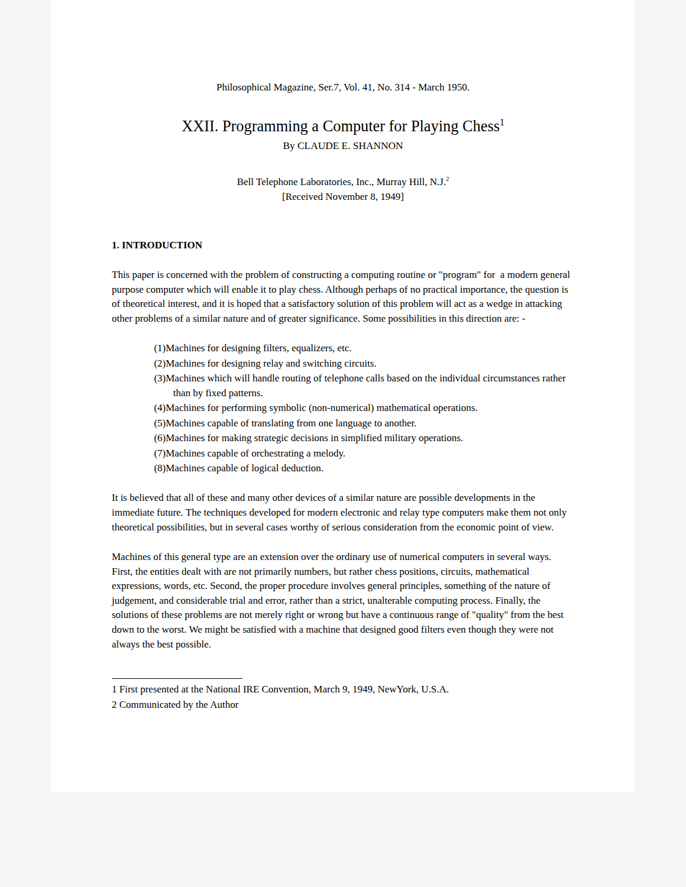Philosophical Magazine, Ser.7, Vol. 41, No. 314 - March 1950.
XXII. Programming a Computer for Playing Chess1
By CLAUDE E. SHANNON
Bell Telephone Laboratories, Inc., Murray Hill, N.J.2
[Received November 8, 1949]
1. INTRODUCTION
This paper is concerned with the problem of constructing a computing routine or "program" for a modern general purpose computer which will enable it to play chess. Although perhaps of no practical importance, the question is of theoretical interest, and it is hoped that a satisfactory solution of this problem will act as a wedge in attacking other problems of a similar nature and of greater significance. Some possibilities in this direction are: -
(1) Machines for designing filters, equalizers, etc.
(2) Machines for designing relay and switching circuits.
(3) Machines which will handle routing of telephone calls based on the individual circumstances rather than by fixed patterns.
(4) Machines for performing symbolic (non-numerical) mathematical operations.
(5) Machines capable of translating from one language to another.
(6) Machines for making strategic decisions in simplified military operations.
(7) Machines capable of orchestrating a melody.
(8) Machines capable of logical deduction.
It is believed that all of these and many other devices of a similar nature are possible developments in the immediate future. The techniques developed for modern electronic and relay type computers make them not only theoretical possibilities, but in several cases worthy of serious consideration from the economic point of view.
Machines of this general type are an extension over the ordinary use of numerical computers in several ways. First, the entities dealt with are not primarily numbers, but rather chess positions, circuits, mathematical expressions, words, etc. Second, the proper procedure involves general principles, something of the nature of judgement, and considerable trial and error, rather than a strict, unalterable computing process. Finally, the solutions of these problems are not merely right or wrong but have a continuous range of "quality" from the best down to the worst. We might be satisfied with a machine that designed good filters even though they were not always the best possible.
1 First presented at the National IRE Convention, March 9, 1949, NewYork, U.S.A.
2 Communicated by the Author